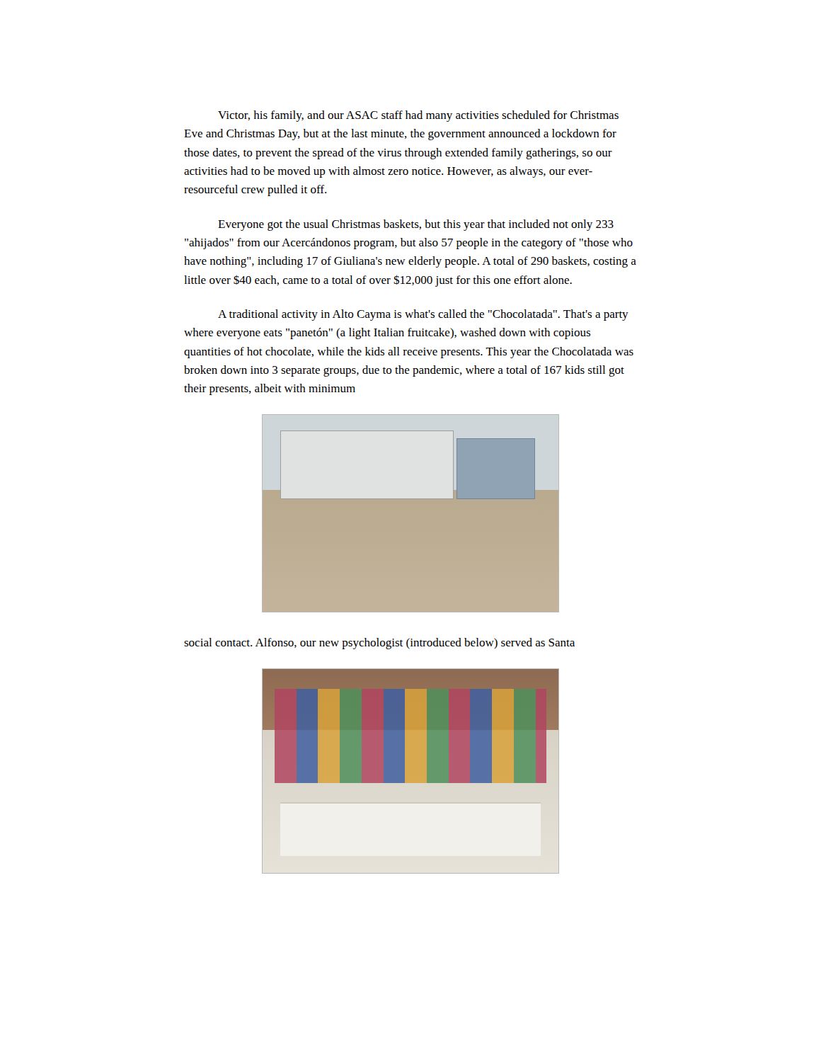Victor, his family, and our ASAC staff had many activities scheduled for Christmas Eve and Christmas Day, but at the last minute, the government announced a lockdown for those dates, to prevent the spread of the virus through extended family gatherings, so our activities had to be moved up with almost zero notice. However, as always, our ever-resourceful crew pulled it off.
Everyone got the usual Christmas baskets, but this year that included not only 233 "ahijados" from our Acercándonos program, but also 57 people in the category of "those who have nothing", including 17 of Giuliana's new elderly people. A total of 290 baskets, costing a little over $40 each, came to a total of over $12,000 just for this one effort alone.
A traditional activity in Alto Cayma is what's called the "Chocolatada". That's a party where everyone eats "panetón" (a light Italian fruitcake), washed down with copious quantities of hot chocolate, while the kids all receive presents. This year the Chocolatada was broken down into 3 separate groups, due to the pandemic, where a total of 167 kids still got their presents, albeit with minimum
social contact. Alfonso, our new psychologist (introduced below) served as Santa